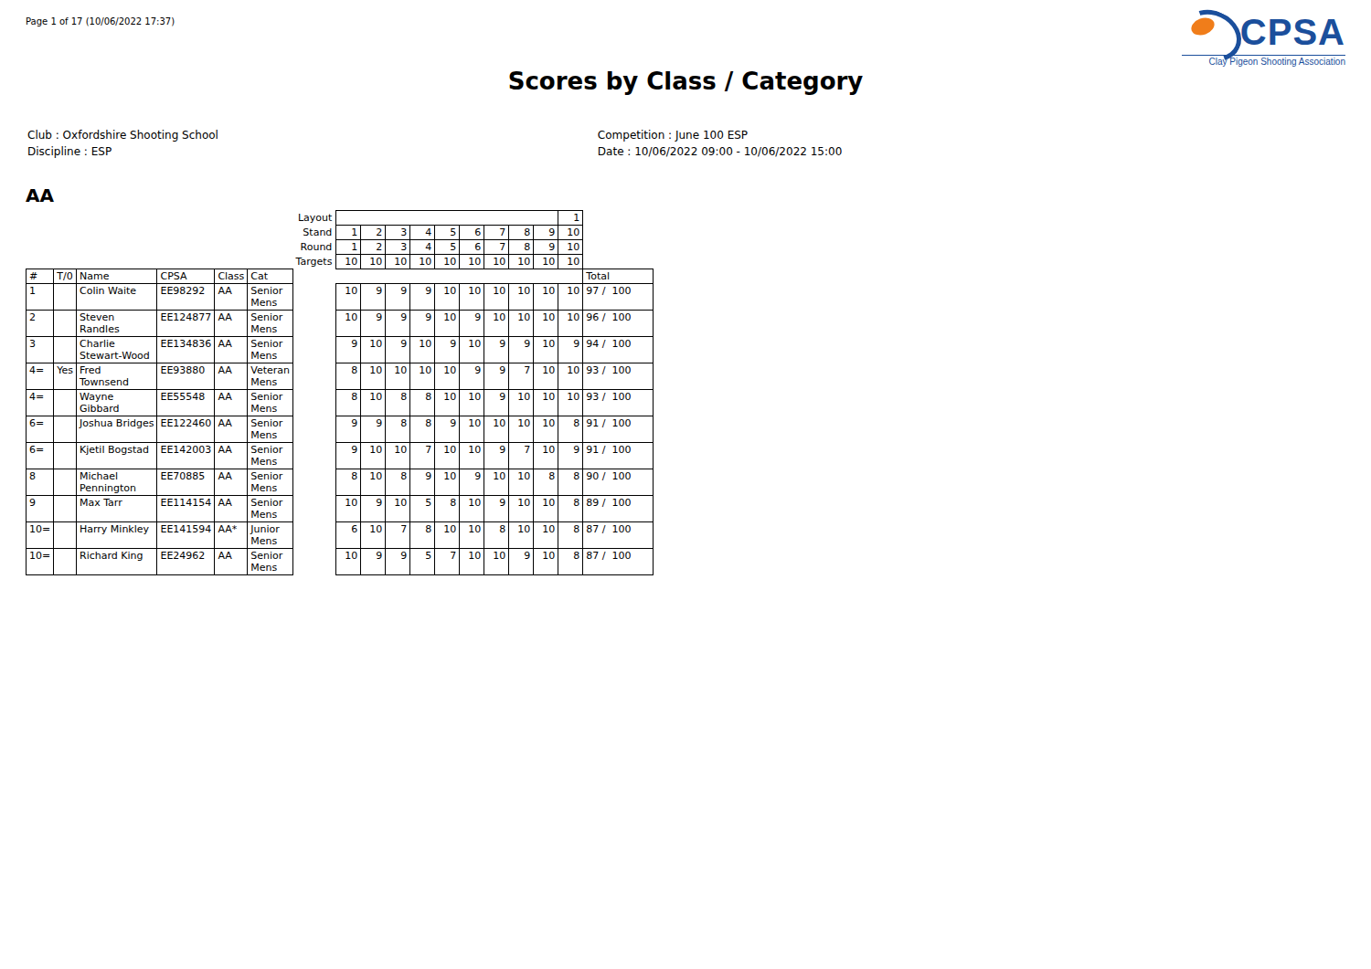CPSA
Clay Pigeon Shooting Association
Page 1 of 17 (10/06/2022 17:37)
Scores by Class / Category
| Club : Oxfordshire Shooting School | Competition : June 100 ESP |
| Discipline : ESP | Date : 10/06/2022 09:00 - 10/06/2022 15:00 |
AA
| | Layout | | 1 | | |
| | Stand | 1 | 2 | 3 | 4 | 5 | 6 | 7 | 8 | 9 | 10 | | |
| | Round | 1 | 2 | 3 | 4 | 5 | 6 | 7 | 8 | 9 | 10 | | |
| | Targets | 10 | 10 | 10 | 10 | 10 | 10 | 10 | 10 | 10 | 10 | | |
| # | T/0 | Name | CPSA | Class | Cat | | | Total | |
| 1 | | Colin Waite | EE98292 | AA | Senior Mens | | 10 | 9 | 9 | 9 | 10 | 10 | 10 | 10 | 10 | 10 | 97 / 100 | |
| 2 | | Steven Randles | EE124877 | AA | Senior Mens | | 10 | 9 | 9 | 9 | 10 | 9 | 10 | 10 | 10 | 10 | 96 / 100 | |
| 3 | | Charlie Stewart-Wood | EE134836 | AA | Senior Mens | | 9 | 10 | 9 | 10 | 9 | 10 | 9 | 9 | 10 | 9 | 94 / 100 | |
| 4= | Yes | Fred Townsend | EE93880 | AA | Veteran Mens | | 8 | 10 | 10 | 10 | 10 | 9 | 9 | 7 | 10 | 10 | 93 / 100 | |
| 4= | | Wayne Gibbard | EE55548 | AA | Senior Mens | | 8 | 10 | 8 | 8 | 10 | 10 | 9 | 10 | 10 | 10 | 93 / 100 | |
| 6= | | Joshua Bridges | EE122460 | AA | Senior Mens | | 9 | 9 | 8 | 8 | 9 | 10 | 10 | 10 | 10 | 8 | 91 / 100 | |
| 6= | | Kjetil Bogstad | EE142003 | AA | Senior Mens | | 9 | 10 | 10 | 7 | 10 | 10 | 9 | 7 | 10 | 9 | 91 / 100 | |
| 8 | | Michael Pennington | EE70885 | AA | Senior Mens | | 8 | 10 | 8 | 9 | 10 | 9 | 10 | 10 | 8 | 8 | 90 / 100 | |
| 9 | | Max Tarr | EE114154 | AA | Senior Mens | | 10 | 9 | 10 | 5 | 8 | 10 | 9 | 10 | 10 | 8 | 89 / 100 | |
| 10= | | Harry Minkley | EE141594 | AA* | Junior Mens | | 6 | 10 | 7 | 8 | 10 | 10 | 8 | 10 | 10 | 8 | 87 / 100 | |
| 10= | | Richard King | EE24962 | AA | Senior Mens | | 10 | 9 | 9 | 5 | 7 | 10 | 10 | 9 | 10 | 8 | 87 / 100 | |